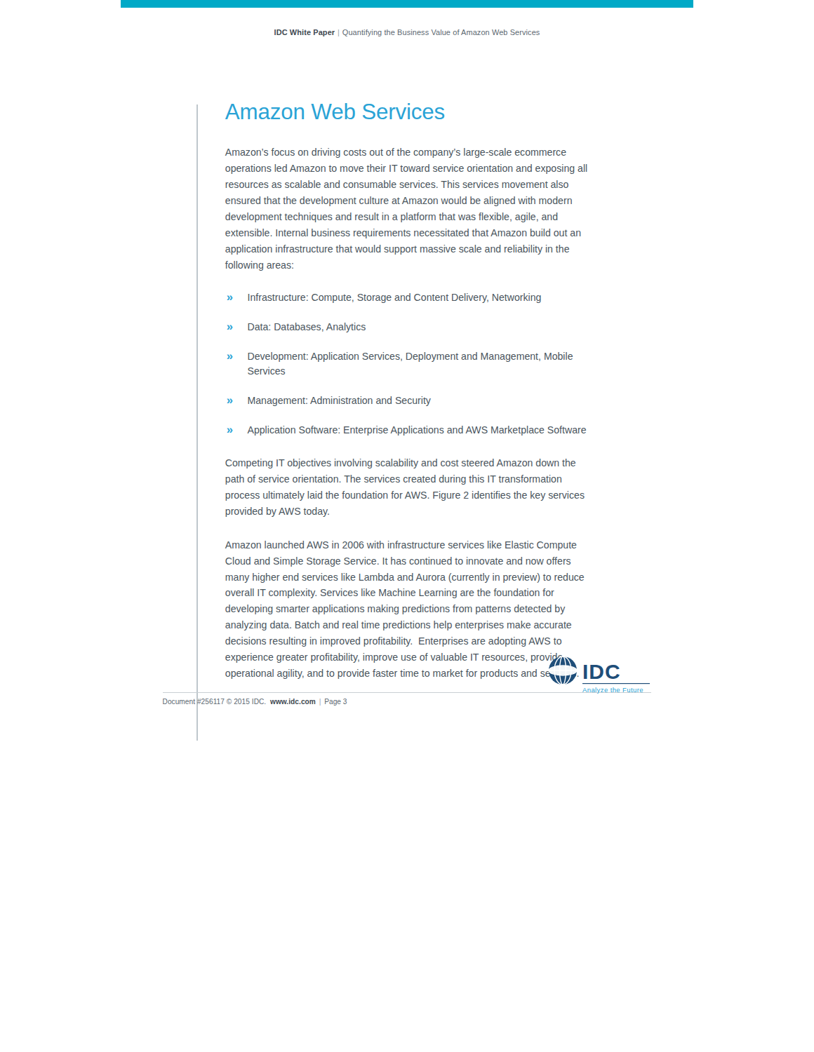IDC White Paper|Quantifying the Business Value of Amazon Web Services
Amazon Web Services
Amazon’s focus on driving costs out of the company’s large-scale ecommerce operations led Amazon to move their IT toward service orientation and exposing all resources as scalable and consumable services. This services movement also ensured that the development culture at Amazon would be aligned with modern development techniques and result in a platform that was flexible, agile, and extensible. Internal business requirements necessitated that Amazon build out an application infrastructure that would support massive scale and reliability in the following areas:
Infrastructure: Compute, Storage and Content Delivery, Networking
Data: Databases, Analytics
Development: Application Services, Deployment and Management, Mobile Services
Management: Administration and Security
Application Software: Enterprise Applications and AWS Marketplace Software
Competing IT objectives involving scalability and cost steered Amazon down the path of service orientation. The services created during this IT transformation process ultimately laid the foundation for AWS. Figure 2 identifies the key services provided by AWS today.
Amazon launched AWS in 2006 with infrastructure services like Elastic Compute Cloud and Simple Storage Service. It has continued to innovate and now offers many higher end services like Lambda and Aurora (currently in preview) to reduce overall IT complexity. Services like Machine Learning are the foundation for developing smarter applications making predictions from patterns detected by analyzing data. Batch and real time predictions help enterprises make accurate decisions resulting in improved profitability. Enterprises are adopting AWS to experience greater profitability, improve use of valuable IT resources, provide operational agility, and to provide faster time to market for products and services.
Document #256117 © 2015 IDC. www.idc.com|Page 3
IDC Analyze the Future